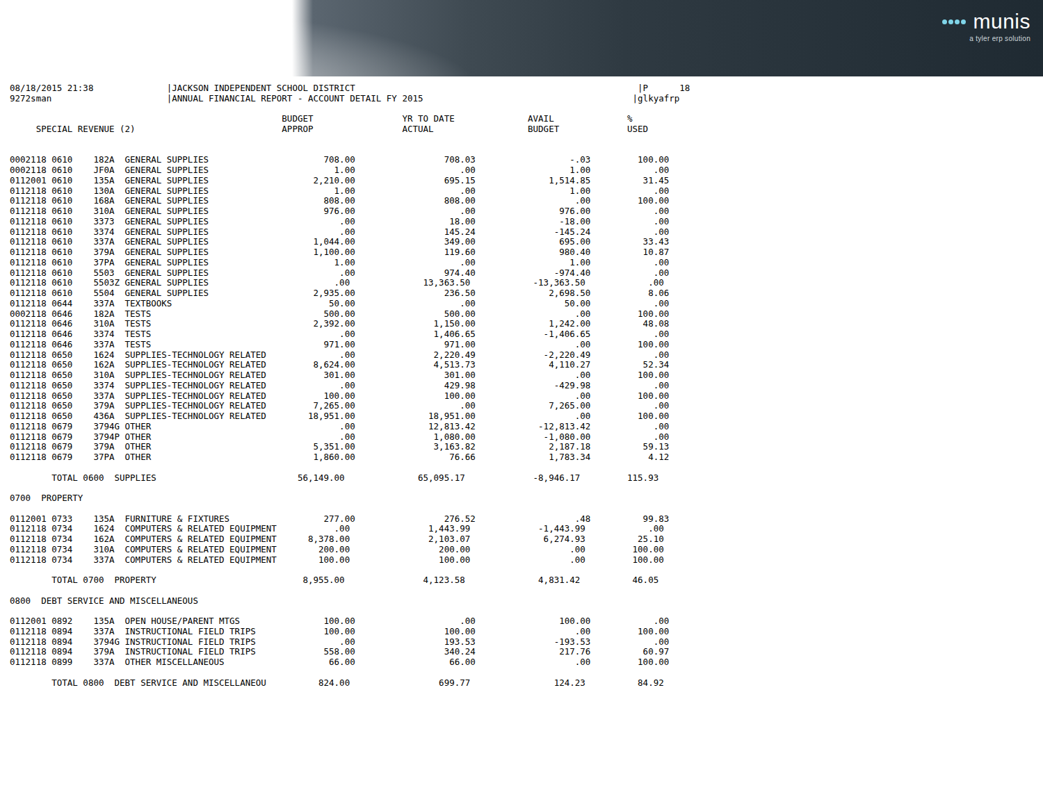munis
a tyler erp solution
08/18/2015 21:38              |JACKSON INDEPENDENT SCHOOL DISTRICT                                                      |P      18
9272sman                      |ANNUAL FINANCIAL REPORT - ACCOUNT DETAIL FY 2015                                        |glkyafrp

                                                    BUDGET                 YR TO DATE              AVAIL              %
     SPECIAL REVENUE (2)                            APPROP                 ACTUAL                  BUDGET             USED


0002118 0610    182A  GENERAL SUPPLIES                      708.00                 708.03                  -.03         100.00
0002118 0610    JF0A  GENERAL SUPPLIES                        1.00                    .00                  1.00            .00
0112001 0610    135A  GENERAL SUPPLIES                    2,210.00                 695.15              1,514.85          31.45
0112118 0610    130A  GENERAL SUPPLIES                        1.00                    .00                  1.00            .00
0112118 0610    168A  GENERAL SUPPLIES                      808.00                 808.00                   .00         100.00
0112118 0610    310A  GENERAL SUPPLIES                      976.00                    .00                976.00            .00
0112118 0610    3373  GENERAL SUPPLIES                         .00                  18.00                -18.00            .00
0112118 0610    3374  GENERAL SUPPLIES                         .00                 145.24               -145.24            .00
0112118 0610    337A  GENERAL SUPPLIES                    1,044.00                 349.00                695.00          33.43
0112118 0610    379A  GENERAL SUPPLIES                    1,100.00                 119.60                980.40          10.87
0112118 0610    37PA  GENERAL SUPPLIES                        1.00                    .00                  1.00            .00
0112118 0610    5503  GENERAL SUPPLIES                         .00                 974.40               -974.40            .00
0112118 0610    5503Z GENERAL SUPPLIES                        .00              13,363.50            -13,363.50            .00
0112118 0610    5504  GENERAL SUPPLIES                    2,935.00                 236.50              2,698.50           8.06
0112118 0644    337A  TEXTBOOKS                              50.00                    .00                 50.00            .00
0002118 0646    182A  TESTS                                 500.00                 500.00                   .00         100.00
0112118 0646    310A  TESTS                               2,392.00               1,150.00              1,242.00          48.08
0112118 0646    3374  TESTS                                    .00               1,406.65             -1,406.65            .00
0112118 0646    337A  TESTS                                 971.00                 971.00                   .00         100.00
0112118 0650    1624  SUPPLIES-TECHNOLOGY RELATED              .00               2,220.49             -2,220.49            .00
0112118 0650    162A  SUPPLIES-TECHNOLOGY RELATED         8,624.00               4,513.73              4,110.27          52.34
0112118 0650    310A  SUPPLIES-TECHNOLOGY RELATED           301.00                 301.00                   .00         100.00
0112118 0650    3374  SUPPLIES-TECHNOLOGY RELATED              .00                 429.98               -429.98            .00
0112118 0650    337A  SUPPLIES-TECHNOLOGY RELATED           100.00                 100.00                   .00         100.00
0112118 0650    379A  SUPPLIES-TECHNOLOGY RELATED         7,265.00                    .00              7,265.00            .00
0112118 0650    436A  SUPPLIES-TECHNOLOGY RELATED        18,951.00              18,951.00                   .00         100.00
0112118 0679    3794G OTHER                                    .00              12,813.42            -12,813.42            .00
0112118 0679    3794P OTHER                                    .00               1,080.00             -1,080.00            .00
0112118 0679    379A  OTHER                               5,351.00               3,163.82              2,187.18          59.13
0112118 0679    37PA  OTHER                               1,860.00                  76.66              1,783.34           4.12

        TOTAL 0600  SUPPLIES                           56,149.00              65,095.17             -8,946.17         115.93

0700  PROPERTY

0112001 0733    135A  FURNITURE & FIXTURES                  277.00                 276.52                   .48          99.83
0112118 0734    1624  COMPUTERS & RELATED EQUIPMENT           .00               1,443.99             -1,443.99            .00
0112118 0734    162A  COMPUTERS & RELATED EQUIPMENT      8,378.00               2,103.07              6,274.93          25.10
0112118 0734    310A  COMPUTERS & RELATED EQUIPMENT        200.00                 200.00                   .00         100.00
0112118 0734    337A  COMPUTERS & RELATED EQUIPMENT        100.00                 100.00                   .00         100.00

        TOTAL 0700  PROPERTY                            8,955.00               4,123.58              4,831.42          46.05

0800  DEBT SERVICE AND MISCELLANEOUS

0112001 0892    135A  OPEN HOUSE/PARENT MTGS                100.00                    .00                100.00            .00
0112118 0894    337A  INSTRUCTIONAL FIELD TRIPS             100.00                 100.00                   .00         100.00
0112118 0894    3794G INSTRUCTIONAL FIELD TRIPS                .00                 193.53               -193.53            .00
0112118 0894    379A  INSTRUCTIONAL FIELD TRIPS             558.00                 340.24                217.76          60.97
0112118 0899    337A  OTHER MISCELLANEOUS                    66.00                  66.00                   .00         100.00

        TOTAL 0800  DEBT SERVICE AND MISCELLANEOU          824.00                 699.77                124.23          84.92